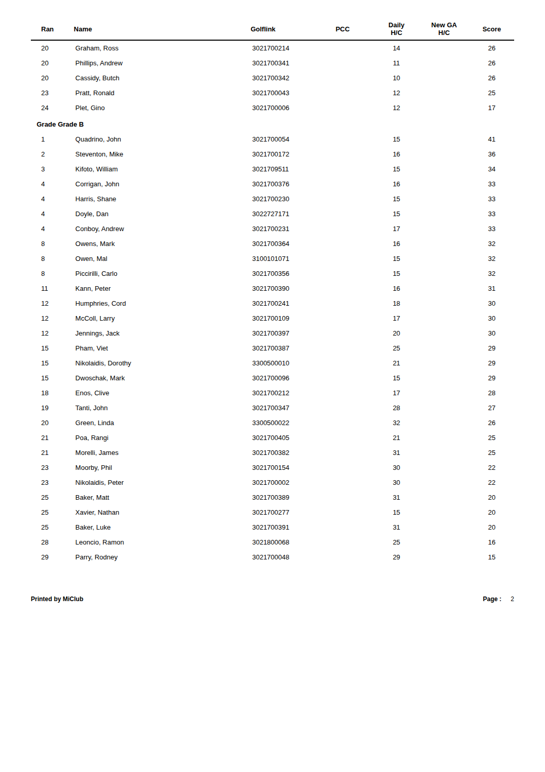| Ran | Name | Golflink | PCC | Daily H/C | New GA H/C | Score |
| --- | --- | --- | --- | --- | --- | --- |
| 20 | Graham, Ross | 3021700214 | | 14 | | 26 |
| 20 | Phillips, Andrew | 3021700341 | | 11 | | 26 |
| 20 | Cassidy, Butch | 3021700342 | | 10 | | 26 |
| 23 | Pratt, Ronald | 3021700043 | | 12 | | 25 |
| 24 | Plet, Gino | 3021700006 | | 12 | | 17 |
| Grade Grade B |
| 1 | Quadrino, John | 3021700054 | | 15 | | 41 |
| 2 | Steventon, Mike | 3021700172 | | 16 | | 36 |
| 3 | Kifoto, William | 3021709511 | | 15 | | 34 |
| 4 | Corrigan, John | 3021700376 | | 16 | | 33 |
| 4 | Harris, Shane | 3021700230 | | 15 | | 33 |
| 4 | Doyle, Dan | 3022727171 | | 15 | | 33 |
| 4 | Conboy, Andrew | 3021700231 | | 17 | | 33 |
| 8 | Owens, Mark | 3021700364 | | 16 | | 32 |
| 8 | Owen, Mal | 3100101071 | | 15 | | 32 |
| 8 | Piccirilli, Carlo | 3021700356 | | 15 | | 32 |
| 11 | Kann, Peter | 3021700390 | | 16 | | 31 |
| 12 | Humphries, Cord | 3021700241 | | 18 | | 30 |
| 12 | McColl, Larry | 3021700109 | | 17 | | 30 |
| 12 | Jennings, Jack | 3021700397 | | 20 | | 30 |
| 15 | Pham, Viet | 3021700387 | | 25 | | 29 |
| 15 | Nikolaidis, Dorothy | 3300500010 | | 21 | | 29 |
| 15 | Dwoschak, Mark | 3021700096 | | 15 | | 29 |
| 18 | Enos, Clive | 3021700212 | | 17 | | 28 |
| 19 | Tanti, John | 3021700347 | | 28 | | 27 |
| 20 | Green, Linda | 3300500022 | | 32 | | 26 |
| 21 | Poa, Rangi | 3021700405 | | 21 | | 25 |
| 21 | Morelli, James | 3021700382 | | 31 | | 25 |
| 23 | Moorby, Phil | 3021700154 | | 30 | | 22 |
| 23 | Nikolaidis, Peter | 3021700002 | | 30 | | 22 |
| 25 | Baker, Matt | 3021700389 | | 31 | | 20 |
| 25 | Xavier, Nathan | 3021700277 | | 15 | | 20 |
| 25 | Baker, Luke | 3021700391 | | 31 | | 20 |
| 28 | Leoncio, Ramon | 3021800068 | | 25 | | 16 |
| 29 | Parry, Rodney | 3021700048 | | 29 | | 15 |
Printed by MiClub
Page :2